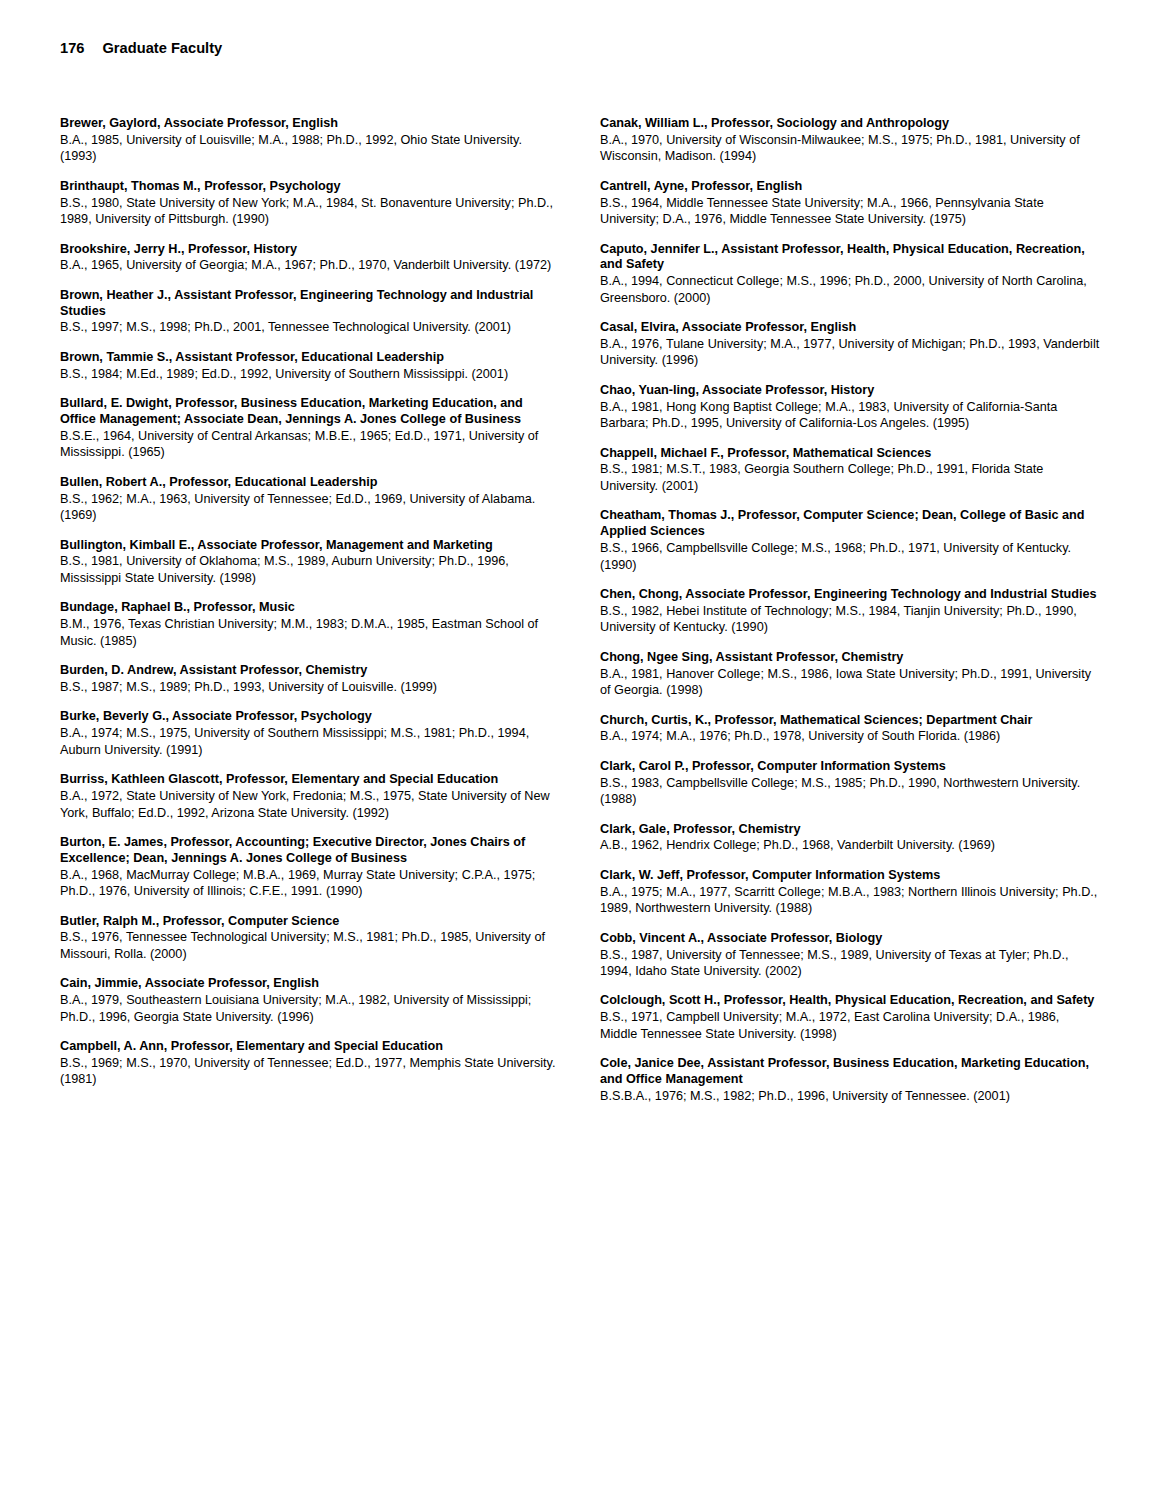176 Graduate Faculty
Brewer, Gaylord, Associate Professor, English
B.A., 1985, University of Louisville; M.A., 1988; Ph.D., 1992, Ohio State University. (1993)
Brinthaupt, Thomas M., Professor, Psychology
B.S., 1980, State University of New York; M.A., 1984, St. Bonaventure University; Ph.D., 1989, University of Pittsburgh. (1990)
Brookshire, Jerry H., Professor, History
B.A., 1965, University of Georgia; M.A., 1967; Ph.D., 1970, Vanderbilt University. (1972)
Brown, Heather J., Assistant Professor, Engineering Technology and Industrial Studies
B.S., 1997; M.S., 1998; Ph.D., 2001, Tennessee Technological University. (2001)
Brown, Tammie S., Assistant Professor, Educational Leadership
B.S., 1984; M.Ed., 1989; Ed.D., 1992, University of Southern Mississippi. (2001)
Bullard, E. Dwight, Professor, Business Education, Marketing Education, and Office Management; Associate Dean, Jennings A. Jones College of Business
B.S.E., 1964, University of Central Arkansas; M.B.E., 1965; Ed.D., 1971, University of Mississippi. (1965)
Bullen, Robert A., Professor, Educational Leadership
B.S., 1962; M.A., 1963, University of Tennessee; Ed.D., 1969, University of Alabama. (1969)
Bullington, Kimball E., Associate Professor, Management and Marketing
B.S., 1981, University of Oklahoma; M.S., 1989, Auburn University; Ph.D., 1996, Mississippi State University. (1998)
Bundage, Raphael B., Professor, Music
B.M., 1976, Texas Christian University; M.M., 1983; D.M.A., 1985, Eastman School of Music. (1985)
Burden, D. Andrew, Assistant Professor, Chemistry
B.S., 1987; M.S., 1989; Ph.D., 1993, University of Louisville. (1999)
Burke, Beverly G., Associate Professor, Psychology
B.A., 1974; M.S., 1975, University of Southern Mississippi; M.S., 1981; Ph.D., 1994, Auburn University. (1991)
Burriss, Kathleen Glascott, Professor, Elementary and Special Education
B.A., 1972, State University of New York, Fredonia; M.S., 1975, State University of New York, Buffalo; Ed.D., 1992, Arizona State University. (1992)
Burton, E. James, Professor, Accounting; Executive Director, Jones Chairs of Excellence; Dean, Jennings A. Jones College of Business
B.A., 1968, MacMurray College; M.B.A., 1969, Murray State University; C.P.A., 1975; Ph.D., 1976, University of Illinois; C.F.E., 1991. (1990)
Butler, Ralph M., Professor, Computer Science
B.S., 1976, Tennessee Technological University; M.S., 1981; Ph.D., 1985, University of Missouri, Rolla. (2000)
Cain, Jimmie, Associate Professor, English
B.A., 1979, Southeastern Louisiana University; M.A., 1982, University of Mississippi; Ph.D., 1996, Georgia State University. (1996)
Campbell, A. Ann, Professor, Elementary and Special Education
B.S., 1969; M.S., 1970, University of Tennessee; Ed.D., 1977, Memphis State University. (1981)
Canak, William L., Professor, Sociology and Anthropology
B.A., 1970, University of Wisconsin-Milwaukee; M.S., 1975; Ph.D., 1981, University of Wisconsin, Madison. (1994)
Cantrell, Ayne, Professor, English
B.S., 1964, Middle Tennessee State University; M.A., 1966, Pennsylvania State University; D.A., 1976, Middle Tennessee State University. (1975)
Caputo, Jennifer L., Assistant Professor, Health, Physical Education, Recreation, and Safety
B.A., 1994, Connecticut College; M.S., 1996; Ph.D., 2000, University of North Carolina, Greensboro. (2000)
Casal, Elvira, Associate Professor, English
B.A., 1976, Tulane University; M.A., 1977, University of Michigan; Ph.D., 1993, Vanderbilt University. (1996)
Chao, Yuan-ling, Associate Professor, History
B.A., 1981, Hong Kong Baptist College; M.A., 1983, University of California-Santa Barbara; Ph.D., 1995, University of California-Los Angeles. (1995)
Chappell, Michael F., Professor, Mathematical Sciences
B.S., 1981; M.S.T., 1983, Georgia Southern College; Ph.D., 1991, Florida State University. (2001)
Cheatham, Thomas J., Professor, Computer Science; Dean, College of Basic and Applied Sciences
B.S., 1966, Campbellsville College; M.S., 1968; Ph.D., 1971, University of Kentucky. (1990)
Chen, Chong, Associate Professor, Engineering Technology and Industrial Studies
B.S., 1982, Hebei Institute of Technology; M.S., 1984, Tianjin University; Ph.D., 1990, University of Kentucky. (1990)
Chong, Ngee Sing, Assistant Professor, Chemistry
B.A., 1981, Hanover College; M.S., 1986, Iowa State University; Ph.D., 1991, University of Georgia. (1998)
Church, Curtis, K., Professor, Mathematical Sciences; Department Chair
B.A., 1974; M.A., 1976; Ph.D., 1978, University of South Florida. (1986)
Clark, Carol P., Professor, Computer Information Systems
B.S., 1983, Campbellsville College; M.S., 1985; Ph.D., 1990, Northwestern University. (1988)
Clark, Gale, Professor, Chemistry
A.B., 1962, Hendrix College; Ph.D., 1968, Vanderbilt University. (1969)
Clark, W. Jeff, Professor, Computer Information Systems
B.A., 1975; M.A., 1977, Scarritt College; M.B.A., 1983; Northern Illinois University; Ph.D., 1989, Northwestern University. (1988)
Cobb, Vincent A., Associate Professor, Biology
B.S., 1987, University of Tennessee; M.S., 1989, University of Texas at Tyler; Ph.D., 1994, Idaho State University. (2002)
Colclough, Scott H., Professor, Health, Physical Education, Recreation, and Safety
B.S., 1971, Campbell University; M.A., 1972, East Carolina University; D.A., 1986, Middle Tennessee State University. (1998)
Cole, Janice Dee, Assistant Professor, Business Education, Marketing Education, and Office Management
B.S.B.A., 1976; M.S., 1982; Ph.D., 1996, University of Tennessee. (2001)